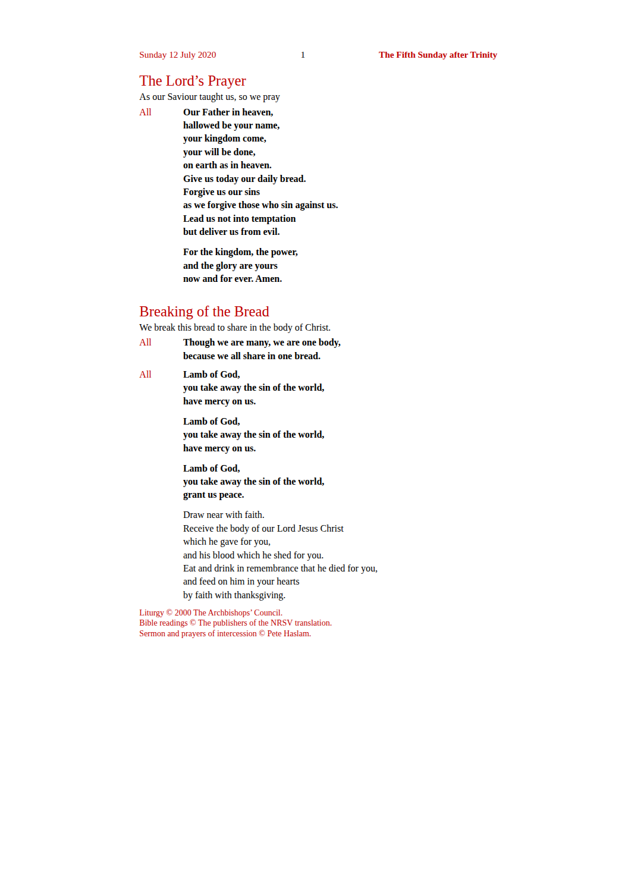Sunday 12 July 2020
1
The Fifth Sunday after Trinity
The Lord’s Prayer
As our Saviour taught us, so we pray
All
Our Father in heaven,
hallowed be your name,
your kingdom come,
your will be done,
on earth as in heaven.
Give us today our daily bread.
Forgive us our sins
as we forgive those who sin against us.
Lead us not into temptation
but deliver us from evil.
For the kingdom, the power,
and the glory are yours
now and for ever. Amen.
Breaking of the Bread
We break this bread to share in the body of Christ.
All
Though we are many, we are one body,
because we all share in one bread.
All
Lamb of God,
you take away the sin of the world,
have mercy on us.
Lamb of God,
you take away the sin of the world,
have mercy on us.
Lamb of God,
you take away the sin of the world,
grant us peace.
Draw near with faith.
Receive the body of our Lord Jesus Christ
which he gave for you,
and his blood which he shed for you.
Eat and drink in remembrance that he died for you,
and feed on him in your hearts
by faith with thanksgiving.
Liturgy © 2000 The Archbishops’ Council.
Bible readings © The publishers of the NRSV translation.
Sermon and prayers of intercession © Pete Haslam.